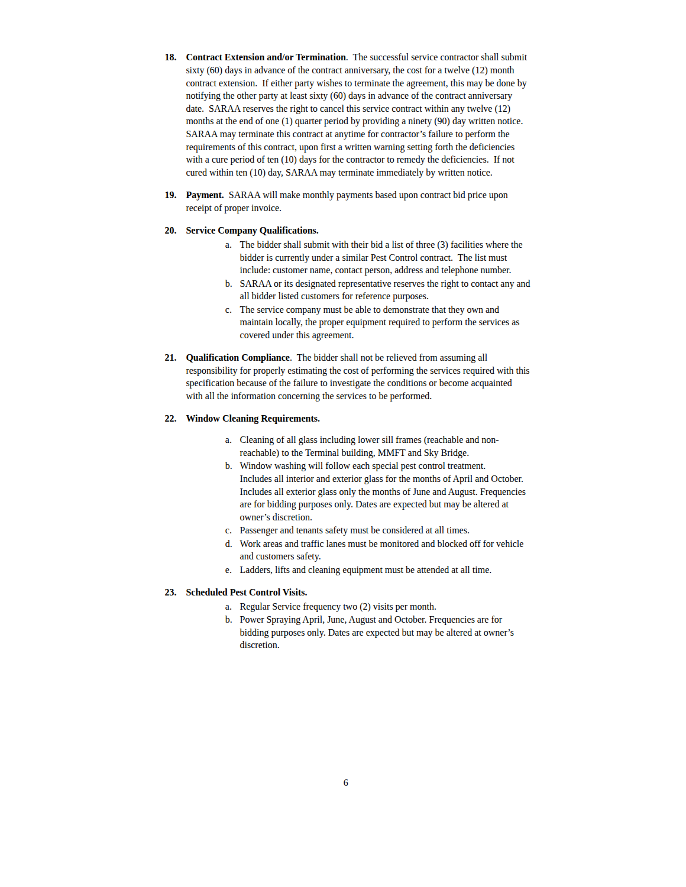18. Contract Extension and/or Termination. The successful service contractor shall submit sixty (60) days in advance of the contract anniversary, the cost for a twelve (12) month contract extension. If either party wishes to terminate the agreement, this may be done by notifying the other party at least sixty (60) days in advance of the contract anniversary date. SARAA reserves the right to cancel this service contract within any twelve (12) months at the end of one (1) quarter period by providing a ninety (90) day written notice. SARAA may terminate this contract at anytime for contractor’s failure to perform the requirements of this contract, upon first a written warning setting forth the deficiencies with a cure period of ten (10) days for the contractor to remedy the deficiencies. If not cured within ten (10) day, SARAA may terminate immediately by written notice.
19. Payment. SARAA will make monthly payments based upon contract bid price upon receipt of proper invoice.
20. Service Company Qualifications.
a. The bidder shall submit with their bid a list of three (3) facilities where the bidder is currently under a similar Pest Control contract. The list must include: customer name, contact person, address and telephone number.
b. SARAA or its designated representative reserves the right to contact any and all bidder listed customers for reference purposes.
c. The service company must be able to demonstrate that they own and maintain locally, the proper equipment required to perform the services as covered under this agreement.
21. Qualification Compliance. The bidder shall not be relieved from assuming all responsibility for properly estimating the cost of performing the services required with this specification because of the failure to investigate the conditions or become acquainted with all the information concerning the services to be performed.
22. Window Cleaning Requirements.
a. Cleaning of all glass including lower sill frames (reachable and non-reachable) to the Terminal building, MMFT and Sky Bridge.
b. Window washing will follow each special pest control treatment.
Includes all interior and exterior glass for the months of April and October.
Includes all exterior glass only the months of June and August. Frequencies are for bidding purposes only. Dates are expected but may be altered at owner’s discretion.
c. Passenger and tenants safety must be considered at all times.
d. Work areas and traffic lanes must be monitored and blocked off for vehicle and customers safety.
e. Ladders, lifts and cleaning equipment must be attended at all time.
23. Scheduled Pest Control Visits.
a. Regular Service frequency two (2) visits per month.
b. Power Spraying April, June, August and October. Frequencies are for bidding purposes only. Dates are expected but may be altered at owner’s discretion.
6